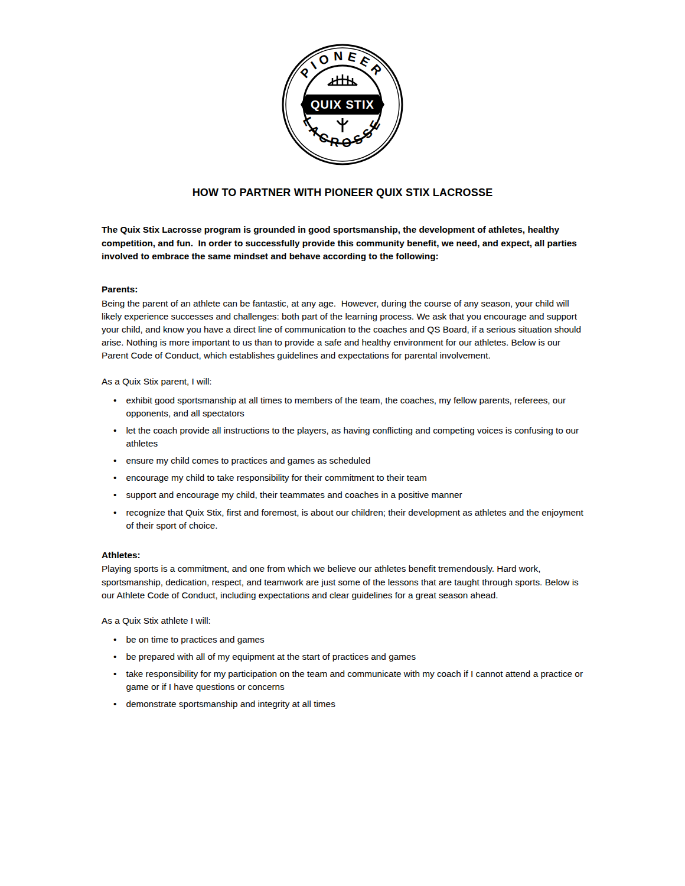PIONEER LACROSSE QUIX STIX
HOW TO PARTNER WITH PIONEER QUIX STIX LACROSSE
The Quix Stix Lacrosse program is grounded in good sportsmanship, the development of athletes, healthy competition, and fun. In order to successfully provide this community benefit, we need, and expect, all parties involved to embrace the same mindset and behave according to the following:
Parents:
Being the parent of an athlete can be fantastic, at any age. However, during the course of any season, your child will likely experience successes and challenges: both part of the learning process. We ask that you encourage and support your child, and know you have a direct line of communication to the coaches and QS Board, if a serious situation should arise. Nothing is more important to us than to provide a safe and healthy environment for our athletes. Below is our Parent Code of Conduct, which establishes guidelines and expectations for parental involvement.
As a Quix Stix parent, I will:
exhibit good sportsmanship at all times to members of the team, the coaches, my fellow parents, referees, our opponents, and all spectators
let the coach provide all instructions to the players, as having conflicting and competing voices is confusing to our athletes
ensure my child comes to practices and games as scheduled
encourage my child to take responsibility for their commitment to their team
support and encourage my child, their teammates and coaches in a positive manner
recognize that Quix Stix, first and foremost, is about our children; their development as athletes and the enjoyment of their sport of choice.
Athletes:
Playing sports is a commitment, and one from which we believe our athletes benefit tremendously. Hard work, sportsmanship, dedication, respect, and teamwork are just some of the lessons that are taught through sports. Below is our Athlete Code of Conduct, including expectations and clear guidelines for a great season ahead.
As a Quix Stix athlete I will:
be on time to practices and games
be prepared with all of my equipment at the start of practices and games
take responsibility for my participation on the team and communicate with my coach if I cannot attend a practice or game or if I have questions or concerns
demonstrate sportsmanship and integrity at all times